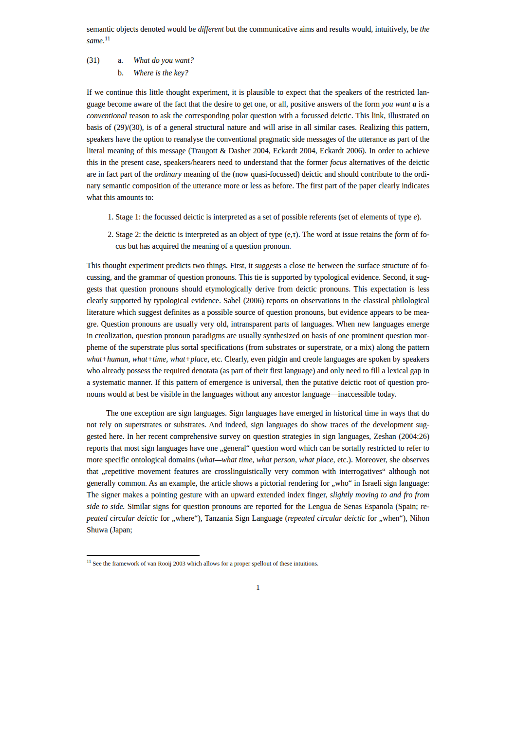semantic objects denoted would be different but the communicative aims and results would, intuitively, be the same.11
(31) a. What do you want? b. Where is the key?
If we continue this little thought experiment, it is plausible to expect that the speakers of the restricted language become aware of the fact that the desire to get one, or all, positive answers of the form you want a is a conventional reason to ask the corresponding polar question with a focussed deictic. This link, illustrated on basis of (29)/(30), is of a general structural nature and will arise in all similar cases. Realizing this pattern, speakers have the option to reanalyse the conventional pragmatic side messages of the utterance as part of the literal meaning of this message (Traugott & Dasher 2004, Eckardt 2004, Eckardt 2006). In order to achieve this in the present case, speakers/hearers need to understand that the former focus alternatives of the deictic are in fact part of the ordinary meaning of the (now quasi-focussed) deictic and should contribute to the ordinary semantic composition of the utterance more or less as before. The first part of the paper clearly indicates what this amounts to:
Stage 1: the focussed deictic is interpreted as a set of possible referents (set of elements of type e).
Stage 2: the deictic is interpreted as an object of type (e,τ). The word at issue retains the form of focus but has acquired the meaning of a question pronoun.
This thought experiment predicts two things. First, it suggests a close tie between the surface structure of focussing, and the grammar of question pronouns. This tie is supported by typological evidence. Second, it suggests that question pronouns should etymologically derive from deictic pronouns. This expectation is less clearly supported by typological evidence. Sabel (2006) reports on observations in the classical philological literature which suggest definites as a possible source of question pronouns, but evidence appears to be meagre. Question pronouns are usually very old, intransparent parts of languages. When new languages emerge in creolization, question pronoun paradigms are usually synthesized on basis of one prominent question morpheme of the superstrate plus sortal specifications (from substrates or superstrate, or a mix) along the pattern what+human, what+time, what+place, etc. Clearly, even pidgin and creole languages are spoken by speakers who already possess the required denotata (as part of their first language) and only need to fill a lexical gap in a systematic manner. If this pattern of emergence is universal, then the putative deictic root of question pronouns would at best be visible in the languages without any ancestor language—inaccessible today.
The one exception are sign languages. Sign languages have emerged in historical time in ways that do not rely on superstrates or substrates. And indeed, sign languages do show traces of the development suggested here. In her recent comprehensive survey on question strategies in sign languages, Zeshan (2004:26) reports that most sign languages have one „general“ question word which can be sortally restricted to refer to more specific ontological domains (what—what time, what person, what place, etc.). Moreover, she observes that „repetitive movement features are crosslinguistically very common with interrogatives“ although not generally common. As an example, the article shows a pictorial rendering for „who“ in Israeli sign language: The signer makes a pointing gesture with an upward extended index finger, slightly moving to and fro from side to side. Similar signs for question pronouns are reported for the Lengua de Senas Espanola (Spain; repeated circular deictic for „where“), Tanzania Sign Language (repeated circular deictic for „when“), Nihon Shuwa (Japan;
11 See the framework of van Rooij 2003 which allows for a proper spellout of these intuitions.
1